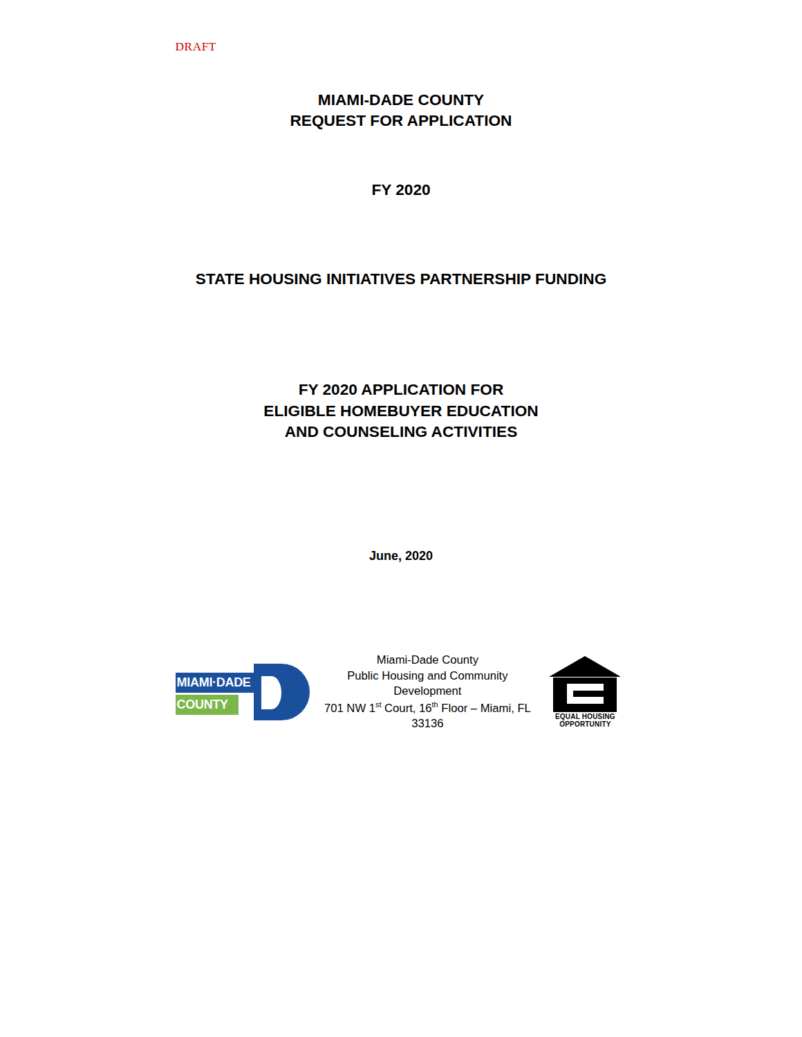DRAFT
MIAMI-DADE COUNTY
REQUEST FOR APPLICATION
FY 2020
STATE HOUSING INITIATIVES PARTNERSHIP FUNDING
FY 2020 APPLICATION FOR
ELIGIBLE HOMEBUYER EDUCATION
AND COUNSELING ACTIVITIES
June, 2020
MIAMI·DADE
COUNTY
Miami-Dade County
Public Housing and Community Development
701 NW 1st Court, 16th Floor – Miami, FL 33136
EQUAL HOUSING
OPPORTUNITY